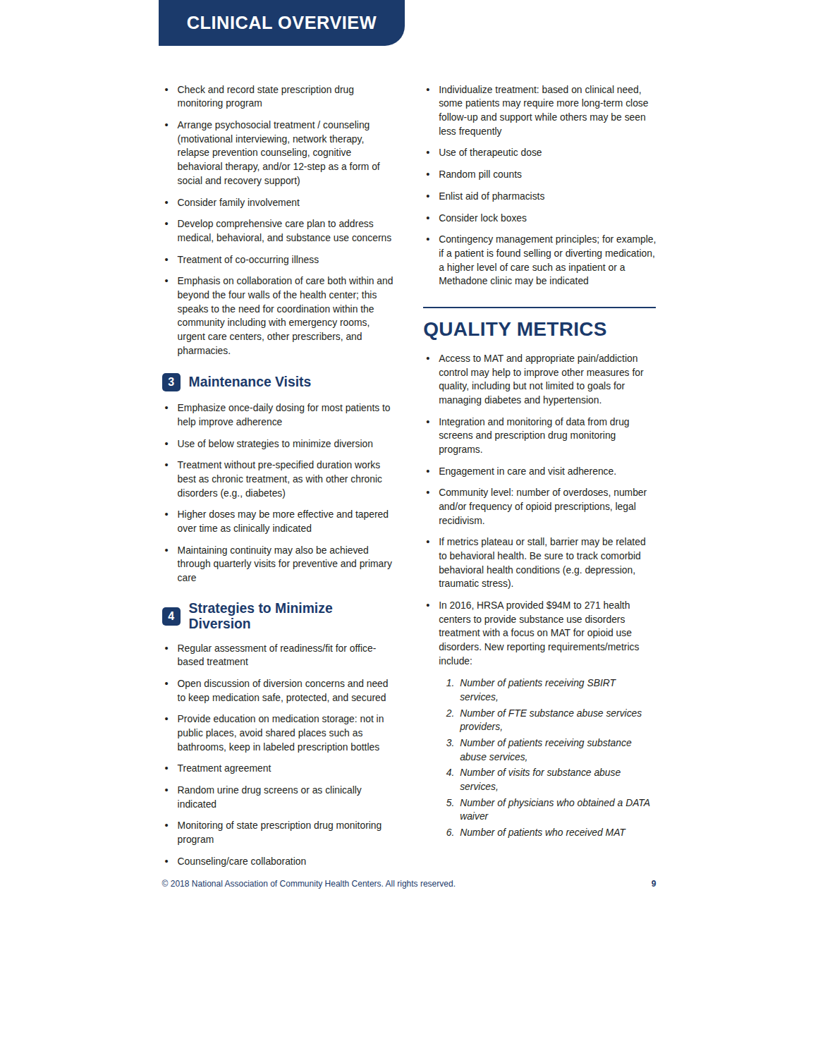CLINICAL OVERVIEW
Check and record state prescription drug monitoring program
Arrange psychosocial treatment / counseling (motivational interviewing, network therapy, relapse prevention counseling, cognitive behavioral therapy, and/or 12-step as a form of social and recovery support)
Consider family involvement
Develop comprehensive care plan to address medical, behavioral, and substance use concerns
Treatment of co-occurring illness
Emphasis on collaboration of care both within and beyond the four walls of the health center; this speaks to the need for coordination within the community including with emergency rooms, urgent care centers, other prescribers, and pharmacies.
3
Maintenance Visits
Emphasize once-daily dosing for most patients to help improve adherence
Use of below strategies to minimize diversion
Treatment without pre-specified duration works best as chronic treatment, as with other chronic disorders (e.g., diabetes)
Higher doses may be more effective and tapered over time as clinically indicated
Maintaining continuity may also be achieved through quarterly visits for preventive and primary care
4
Strategies to Minimize Diversion
Regular assessment of readiness/fit for office-based treatment
Open discussion of diversion concerns and need to keep medication safe, protected, and secured
Provide education on medication storage: not in public places, avoid shared places such as bathrooms, keep in labeled prescription bottles
Treatment agreement
Random urine drug screens or as clinically indicated
Monitoring of state prescription drug monitoring program
Counseling/care collaboration
Individualize treatment: based on clinical need, some patients may require more long-term close follow-up and support while others may be seen less frequently
Use of therapeutic dose
Random pill counts
Enlist aid of pharmacists
Consider lock boxes
Contingency management principles; for example, if a patient is found selling or diverting medication, a higher level of care such as inpatient or a Methadone clinic may be indicated
QUALITY METRICS
Access to MAT and appropriate pain/addiction control may help to improve other measures for quality, including but not limited to goals for managing diabetes and hypertension.
Integration and monitoring of data from drug screens and prescription drug monitoring programs.
Engagement in care and visit adherence.
Community level: number of overdoses, number and/or frequency of opioid prescriptions, legal recidivism.
If metrics plateau or stall, barrier may be related to behavioral health. Be sure to track comorbid behavioral health conditions (e.g. depression, traumatic stress).
In 2016, HRSA provided $94M to 271 health centers to provide substance use disorders treatment with a focus on MAT for opioid use disorders. New reporting requirements/metrics include:
Number of patients receiving SBIRT services,
Number of FTE substance abuse services providers,
Number of patients receiving substance abuse services,
Number of visits for substance abuse services,
Number of physicians who obtained a DATA waiver
Number of patients who received MAT
© 2018 National Association of Community Health Centers. All rights reserved.
9